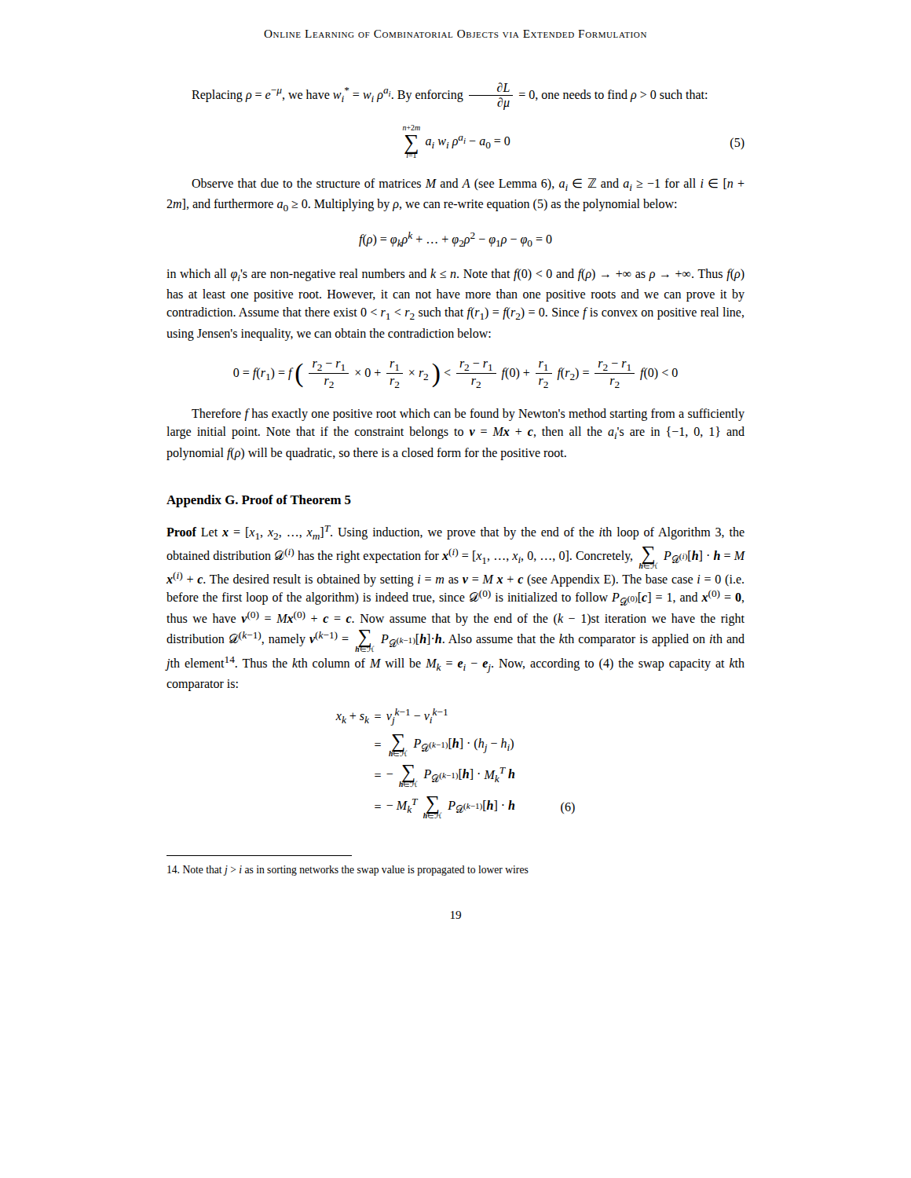Online Learning of Combinatorial Objects via Extended Formulation
Replacing ρ = e−μ, we have wi* = wi ρai. By enforcing ∂L∂μ = 0, one needs to find ρ > 0 such that:
n+2m∑i=1 ai wi ρai − a0 = 0
(5)
Observe that due to the structure of matrices M and A (see Lemma 6), ai ∈ ℤ and ai ≥ −1 for all i ∈ [n + 2m], and furthermore a0 ≥ 0. Multiplying by ρ, we can re-write equation (5) as the polynomial below:
f(ρ) = φkρk + … + φ2ρ2 − φ1ρ − φ0 = 0
in which all φi's are non-negative real numbers and k ≤ n. Note that f(0) < 0 and f(ρ) → +∞ as ρ → +∞. Thus f(ρ) has at least one positive root. However, it can not have more than one positive roots and we can prove it by contradiction. Assume that there exist 0 < r1 < r2 such that f(r1) = f(r2) = 0. Since f is convex on positive real line, using Jensen's inequality, we can obtain the contradiction below:
0 = f(r1) = f ( r2 − r1 r2 × 0 + r1 r2 × r2 ) < r2 − r1 r2 f(0) + r1 r2 f(r2) = r2 − r1 r2 f(0) < 0
Therefore f has exactly one positive root which can be found by Newton's method starting from a sufficiently large initial point. Note that if the constraint belongs to v = Mx + c, then all the ai's are in {−1, 0, 1} and polynomial f(ρ) will be quadratic, so there is a closed form for the positive root.
Appendix G. Proof of Theorem 5
Proof Let x = [x1, x2, …, xm]T. Using induction, we prove that by the end of the ith loop of Algorithm 3, the obtained distribution 𝒟(i) has the right expectation for x(i) = [x1, …, xi, 0, …, 0]. Concretely, ∑h∈ℋ P𝒟(i)[h] · h = M x(i) + c. The desired result is obtained by setting i = m as v = M x + c (see Appendix E). The base case i = 0 (i.e. before the first loop of the algorithm) is indeed true, since 𝒟(0) is initialized to follow P𝒟(0)[c] = 1, and x(0) = 0, thus we have v(0) = Mx(0) + c = c. Now assume that by the end of the (k − 1)st iteration we have the right distribution 𝒟(k−1), namely v(k−1) = ∑h∈ℋ P𝒟(k−1)[h]·h. Also assume that the kth comparator is applied on ith and jth element14. Thus the kth column of M will be Mk = ei − ej. Now, according to (4) the swap capacity at kth comparator is:
| x k + s k | = | v j k −1 − v i k −1 | |
| | = | ∑ h ∈ℋ P 𝒟 ( k −1) [ h ] · ( h j − h i ) | |
| | = | − ∑ h ∈ℋ P 𝒟 ( k −1) [ h ] · M k T h | |
| | = | − M k T ∑ h ∈ℋ P 𝒟 ( k −1) [ h ] · h | (6) |
14. Note that j > i as in sorting networks the swap value is propagated to lower wires
19